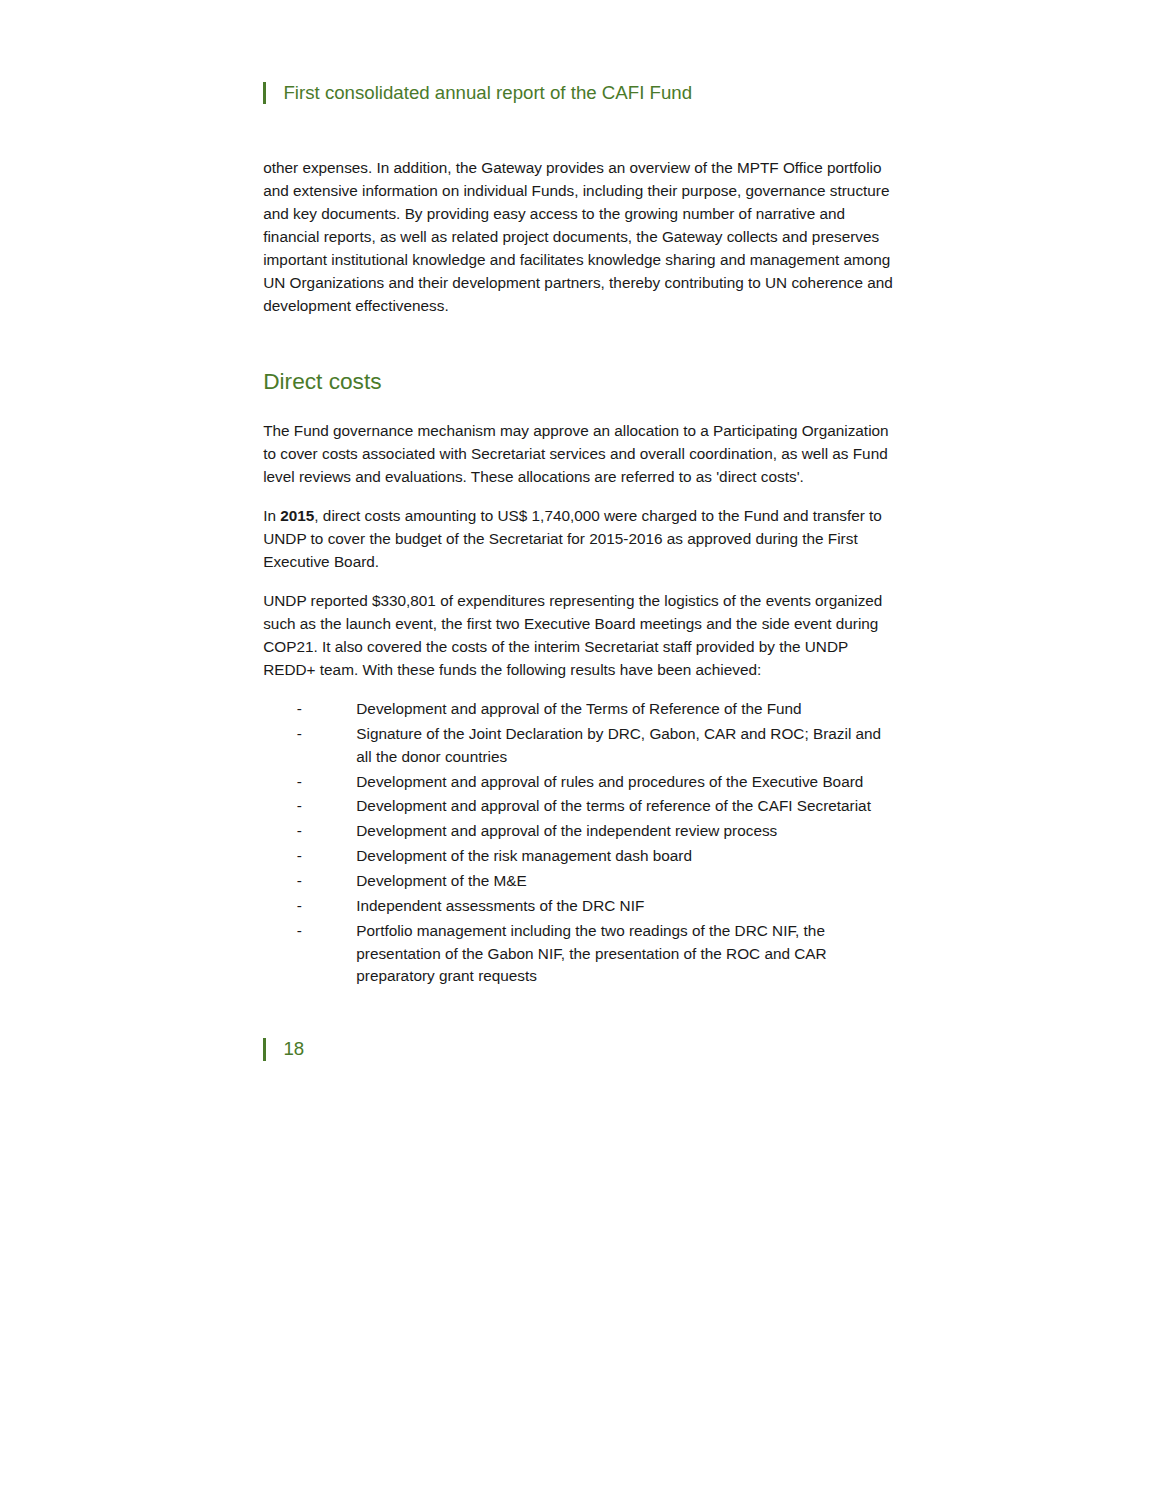First consolidated annual report of the CAFI Fund
other expenses. In addition, the Gateway provides an overview of the MPTF Office portfolio and extensive information on individual Funds, including their purpose, governance structure and key documents. By providing easy access to the growing number of narrative and financial reports, as well as related project documents, the Gateway collects and preserves important institutional knowledge and facilitates knowledge sharing and management among UN Organizations and their development partners, thereby contributing to UN coherence and development effectiveness.
Direct costs
The Fund governance mechanism may approve an allocation to a Participating Organization to cover costs associated with Secretariat services and overall coordination, as well as Fund level reviews and evaluations. These allocations are referred to as 'direct costs'.
In 2015, direct costs amounting to US$ 1,740,000 were charged to the Fund and transfer to UNDP to cover the budget of the Secretariat for 2015-2016 as approved during the First Executive Board.
UNDP reported $330,801 of expenditures representing the logistics of the events organized such as the launch event, the first two Executive Board meetings and the side event during COP21. It also covered the costs of the interim Secretariat staff provided by the UNDP REDD+ team. With these funds the following results have been achieved:
Development and approval of the Terms of Reference of the Fund
Signature of the Joint Declaration by DRC, Gabon, CAR and ROC; Brazil and all the donor countries
Development and approval of rules and procedures of the Executive Board
Development and approval of the terms of reference of the CAFI Secretariat
Development and approval of the independent review process
Development of the risk management dash board
Development of the M&E
Independent assessments of the DRC NIF
Portfolio management including the two readings of the DRC NIF, the presentation of the Gabon NIF, the presentation of the ROC and CAR preparatory grant requests
18